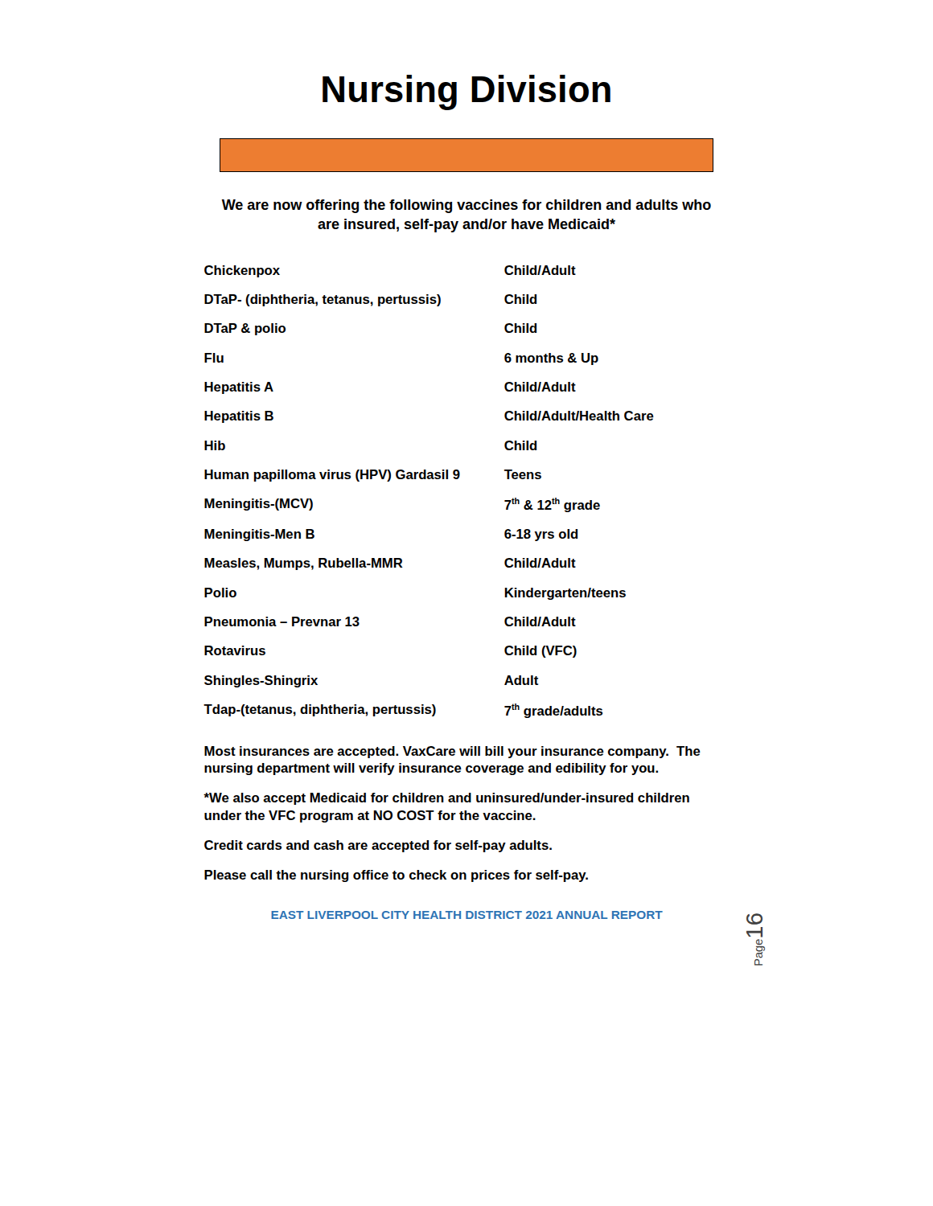Nursing Division
We are now offering the following vaccines for children and adults who are insured, self-pay and/or have Medicaid*
| Chickenpox | Child/Adult |
| DTaP- (diphtheria, tetanus, pertussis) | Child |
| DTaP & polio | Child |
| Flu | 6 months & Up |
| Hepatitis A | Child/Adult |
| Hepatitis B | Child/Adult/Health Care |
| Hib | Child |
| Human papilloma virus (HPV) Gardasil 9 | Teens |
| Meningitis-(MCV) | 7 th & 12 th grade |
| Meningitis-Men B | 6-18 yrs old |
| Measles, Mumps, Rubella-MMR | Child/Adult |
| Polio | Kindergarten/teens |
| Pneumonia – Prevnar 13 | Child/Adult |
| Rotavirus | Child (VFC) |
| Shingles-Shingrix | Adult |
| Tdap-(tetanus, diphtheria, pertussis) | 7 th grade/adults |
Most insurances are accepted. VaxCare will bill your insurance company. The nursing department will verify insurance coverage and edibility for you.
*We also accept Medicaid for children and uninsured/under-insured children under the VFC program at NO COST for the vaccine.
Credit cards and cash are accepted for self-pay adults.
Please call the nursing office to check on prices for self-pay.
EAST LIVERPOOL CITY HEALTH DISTRICT 2021 ANNUAL REPORT
Page16